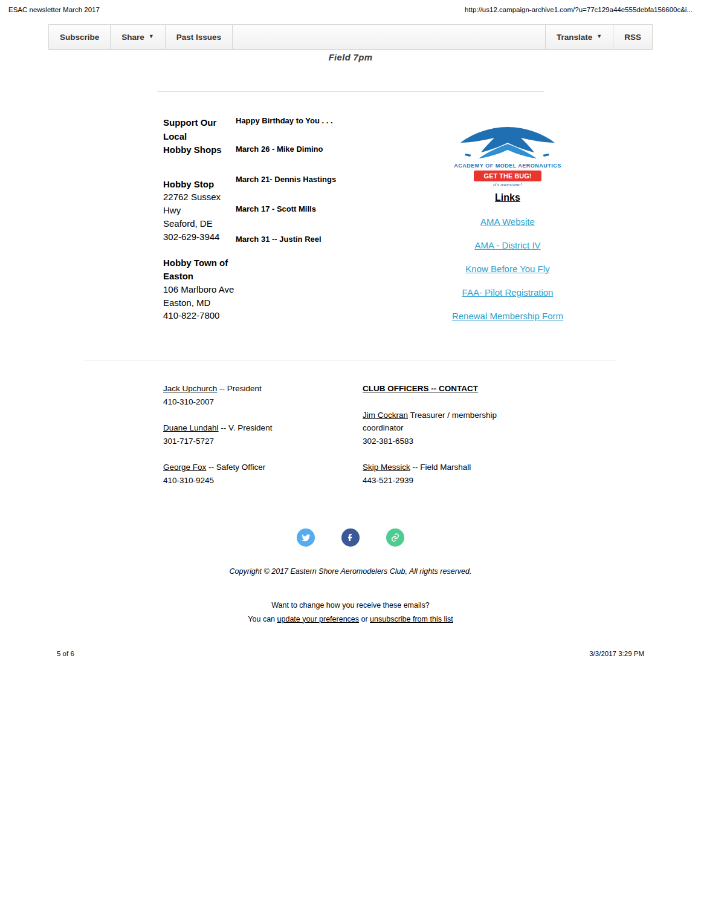ESAC newsletter March 2017
http://us12.campaign-archive1.com/?u=77c129a44e555debfa156600c&i...
Subscribe
Share ▼
Past Issues
Translate ▼
RSS
Field 7pm
Support Our Local
Hobby Shops
Hobby Stop
22762 Sussex Hwy
Seaford, DE
302-629-3944
Hobby Town of Easton
106 Marlboro Ave
Easton, MD
410-822-7800
Happy Birthday to You . . .
March 26 - Mike Dimino
March 21- Dennis Hastings
March 17 - Scott Mills
March 31 -- Justin Reel
ACADEMY OF MODEL AERONAUTICS GET THE BUG! it's awesome!
Links
AMA Website AMA - District IV Know Before You Fly FAA- Pilot Registration Renewal Membership Form
Jack Upchurch -- President
410-310-2007
Duane Lundahl -- V. President
301-717-5727
George Fox -- Safety Officer
410-310-9245
CLUB OFFICERS -- CONTACT
Jim Cockran Treasurer / membership coordinator
302-381-6583
Skip Messick -- Field Marshall
443-521-2939
Copyright © 2017 Eastern Shore Aeromodelers Club, All rights reserved.
Want to change how you receive these emails?
You can update your preferences or unsubscribe from this list
5 of 6
3/3/2017 3:29 PM